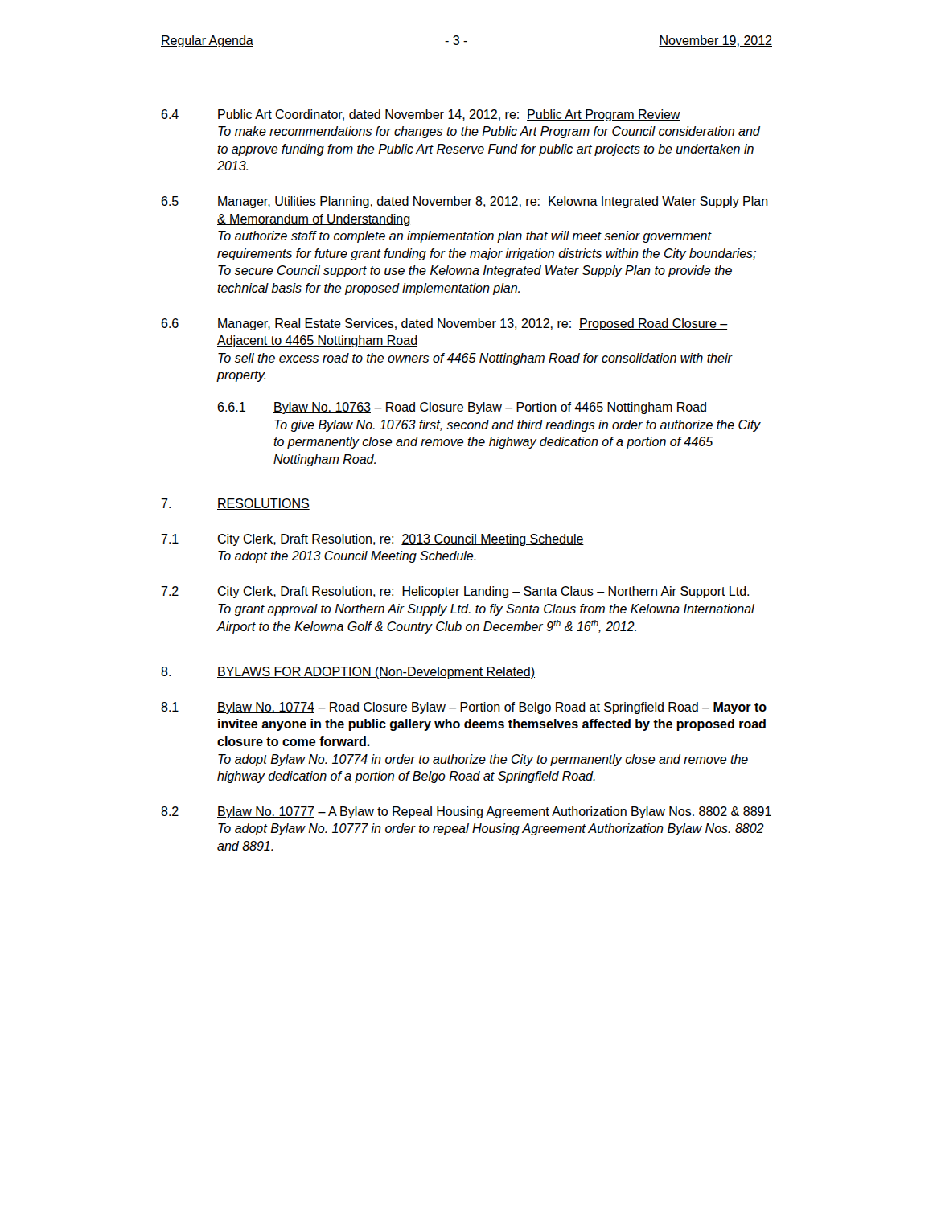Regular Agenda
- 3 -
November 19, 2012
6.4
Public Art Coordinator, dated November 14, 2012, re: Public Art Program Review
To make recommendations for changes to the Public Art Program for Council consideration and to approve funding from the Public Art Reserve Fund for public art projects to be undertaken in 2013.
6.5
Manager, Utilities Planning, dated November 8, 2012, re: Kelowna Integrated Water Supply Plan & Memorandum of Understanding
To authorize staff to complete an implementation plan that will meet senior government requirements for future grant funding for the major irrigation districts within the City boundaries; To secure Council support to use the Kelowna Integrated Water Supply Plan to provide the technical basis for the proposed implementation plan.
6.6
Manager, Real Estate Services, dated November 13, 2012, re: Proposed Road Closure – Adjacent to 4465 Nottingham Road
To sell the excess road to the owners of 4465 Nottingham Road for consolidation with their property.
6.6.1
Bylaw No. 10763 – Road Closure Bylaw – Portion of 4465 Nottingham Road
To give Bylaw No. 10763 first, second and third readings in order to authorize the City to permanently close and remove the highway dedication of a portion of 4465 Nottingham Road.
7.
RESOLUTIONS
7.1
City Clerk, Draft Resolution, re: 2013 Council Meeting Schedule
To adopt the 2013 Council Meeting Schedule.
7.2
City Clerk, Draft Resolution, re: Helicopter Landing – Santa Claus – Northern Air Support Ltd.
To grant approval to Northern Air Supply Ltd. to fly Santa Claus from the Kelowna International Airport to the Kelowna Golf & Country Club on December 9th & 16th, 2012.
8.
BYLAWS FOR ADOPTION (Non-Development Related)
8.1
Bylaw No. 10774 – Road Closure Bylaw – Portion of Belgo Road at Springfield Road – Mayor to invitee anyone in the public gallery who deems themselves affected by the proposed road closure to come forward.
To adopt Bylaw No. 10774 in order to authorize the City to permanently close and remove the highway dedication of a portion of Belgo Road at Springfield Road.
8.2
Bylaw No. 10777 – A Bylaw to Repeal Housing Agreement Authorization Bylaw Nos. 8802 & 8891
To adopt Bylaw No. 10777 in order to repeal Housing Agreement Authorization Bylaw Nos. 8802 and 8891.